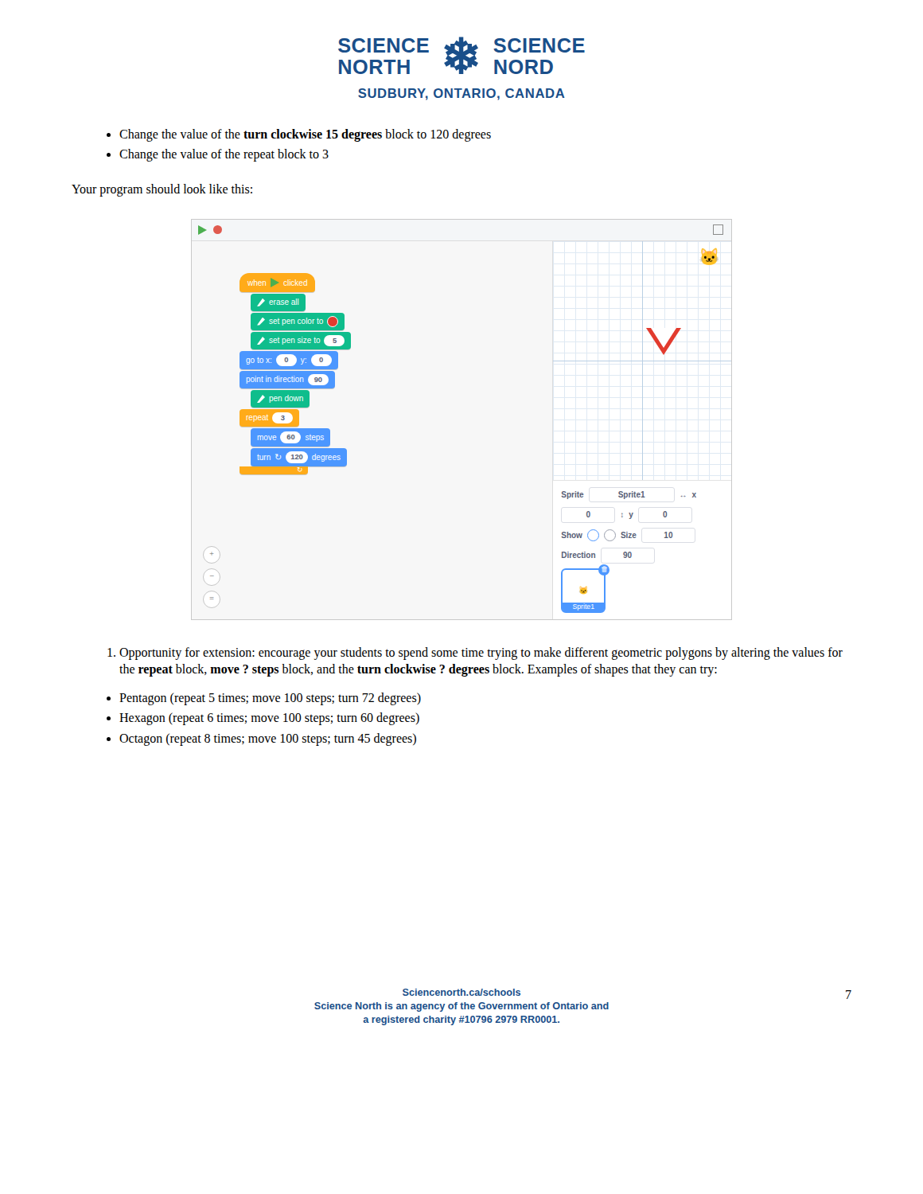SCIENCENORTH
❄
SCIENCENORD
SUDBURY, ONTARIO, CANADA
Change the value of the turn clockwise 15 degrees block to 120 degrees
Change the value of the repeat block to 3
Your program should look like this:
when clicked
erase all
set pen color to
set pen size to 5
go to x: 0 y: 0
point in direction 90
pen down
repeat 3
move 60 steps
turn ↻ 120 degrees
+ − =
🐱
Sprite Sprite1 ↔x 0 ↕y 0
Show Size 10 Direction 90
🐱 🗑 Sprite1
Opportunity for extension: encourage your students to spend some time trying to make different geometric polygons by altering the values for the repeat block, move ? steps block, and the turn clockwise ? degrees block. Examples of shapes that they can try:
Pentagon (repeat 5 times; move 100 steps; turn 72 degrees)
Hexagon (repeat 6 times; move 100 steps; turn 60 degrees)
Octagon (repeat 8 times; move 100 steps; turn 45 degrees)
7 Sciencenorth.ca/schools
Science North is an agency of the Government of Ontario and
a registered charity #10796 2979 RR0001.